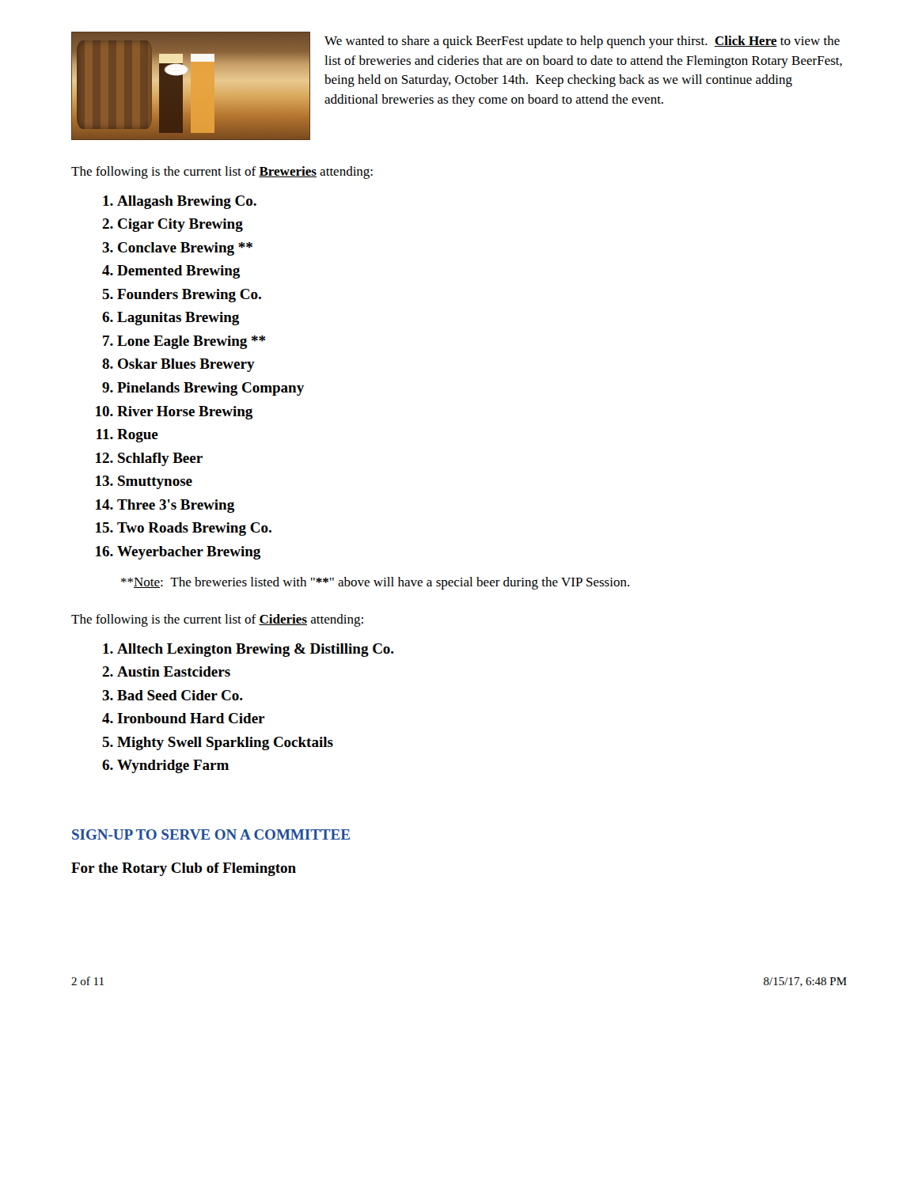We wanted to share a quick BeerFest update to help quench your thirst. Click Here to view the list of breweries and cideries that are on board to date to attend the Flemington Rotary BeerFest, being held on Saturday, October 14th. Keep checking back as we will continue adding additional breweries as they come on board to attend the event.
The following is the current list of Breweries attending:
Allagash Brewing Co.
Cigar City Brewing
Conclave Brewing **
Demented Brewing
Founders Brewing Co.
Lagunitas Brewing
Lone Eagle Brewing **
Oskar Blues Brewery
Pinelands Brewing Company
River Horse Brewing
Rogue
Schlafly Beer
Smuttynose
Three 3's Brewing
Two Roads Brewing Co.
Weyerbacher Brewing
**Note: The breweries listed with "**" above will have a special beer during the VIP Session.
The following is the current list of Cideries attending:
Alltech Lexington Brewing & Distilling Co.
Austin Eastciders
Bad Seed Cider Co.
Ironbound Hard Cider
Mighty Swell Sparkling Cocktails
Wyndridge Farm
SIGN-UP TO SERVE ON A COMMITTEE
For the Rotary Club of Flemington
2 of 11 8/15/17, 6:48 PM